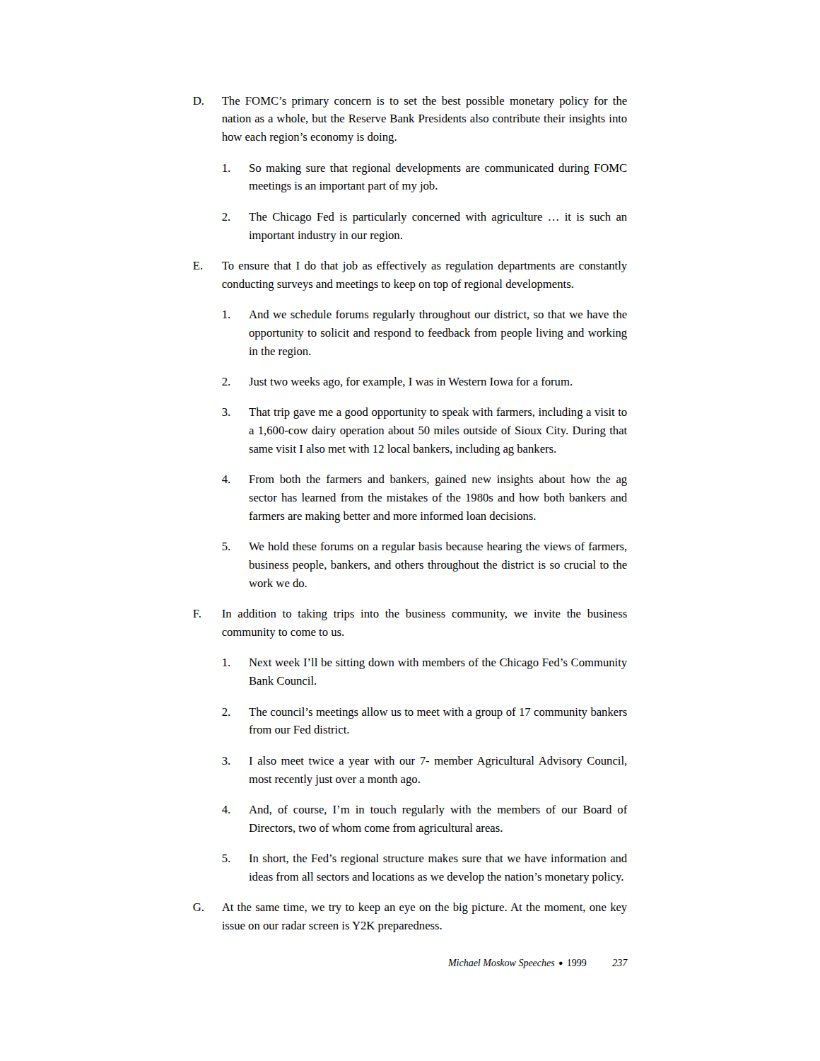D. The FOMC’s primary concern is to set the best possible monetary policy for the nation as a whole, but the Reserve Bank Presidents also contribute their insights into how each region’s economy is doing.
1. So making sure that regional developments are communicated during FOMC meetings is an important part of my job.
2. The Chicago Fed is particularly concerned with agriculture … it is such an important industry in our region.
E. To ensure that I do that job as effectively as regulation departments are constantly conducting surveys and meetings to keep on top of regional developments.
1. And we schedule forums regularly throughout our district, so that we have the opportunity to solicit and respond to feedback from people living and working in the region.
2. Just two weeks ago, for example, I was in Western Iowa for a forum.
3. That trip gave me a good opportunity to speak with farmers, including a visit to a 1,600-cow dairy operation about 50 miles outside of Sioux City. During that same visit I also met with 12 local bankers, including ag bankers.
4. From both the farmers and bankers, gained new insights about how the ag sector has learned from the mistakes of the 1980s and how both bankers and farmers are making better and more informed loan decisions.
5. We hold these forums on a regular basis because hearing the views of farmers, business people, bankers, and others throughout the district is so crucial to the work we do.
F. In addition to taking trips into the business community, we invite the business community to come to us.
1. Next week I’ll be sitting down with members of the Chicago Fed’s Community Bank Council.
2. The council’s meetings allow us to meet with a group of 17 community bankers from our Fed district.
3. I also meet twice a year with our 7- member Agricultural Advisory Council, most recently just over a month ago.
4. And, of course, I’m in touch regularly with the members of our Board of Directors, two of whom come from agricultural areas.
5. In short, the Fed’s regional structure makes sure that we have information and ideas from all sectors and locations as we develop the nation’s monetary policy.
G. At the same time, we try to keep an eye on the big picture. At the moment, one key issue on our radar screen is Y2K preparedness.
Michael Moskow Speeches●1999237